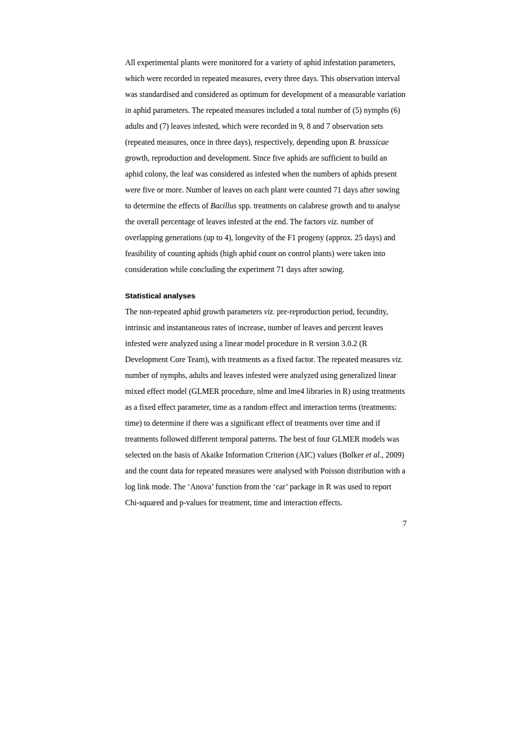All experimental plants were monitored for a variety of aphid infestation parameters, which were recorded in repeated measures, every three days. This observation interval was standardised and considered as optimum for development of a measurable variation in aphid parameters. The repeated measures included a total number of (5) nymphs (6) adults and (7) leaves infested, which were recorded in 9, 8 and 7 observation sets (repeated measures, once in three days), respectively, depending upon B. brassicae growth, reproduction and development. Since five aphids are sufficient to build an aphid colony, the leaf was considered as infested when the numbers of aphids present were five or more. Number of leaves on each plant were counted 71 days after sowing to determine the effects of Bacillus spp. treatments on calabrese growth and to analyse the overall percentage of leaves infested at the end. The factors viz. number of overlapping generations (up to 4), longevity of the F1 progeny (approx. 25 days) and feasibility of counting aphids (high aphid count on control plants) were taken into consideration while concluding the experiment 71 days after sowing.
Statistical analyses
The non-repeated aphid growth parameters viz. pre-reproduction period, fecundity, intrinsic and instantaneous rates of increase, number of leaves and percent leaves infested were analyzed using a linear model procedure in R version 3.0.2 (R Development Core Team), with treatments as a fixed factor. The repeated measures viz. number of nymphs, adults and leaves infested were analyzed using generalized linear mixed effect model (GLMER procedure, nlme and lme4 libraries in R) using treatments as a fixed effect parameter, time as a random effect and interaction terms (treatments: time) to determine if there was a significant effect of treatments over time and if treatments followed different temporal patterns. The best of four GLMER models was selected on the basis of Akaike Information Criterion (AIC) values (Bolker et al., 2009) and the count data for repeated measures were analysed with Poisson distribution with a log link mode. The ‘Anova’ function from the ‘car’ package in R was used to report Chi-squared and p-values for treatment, time and interaction effects.
7